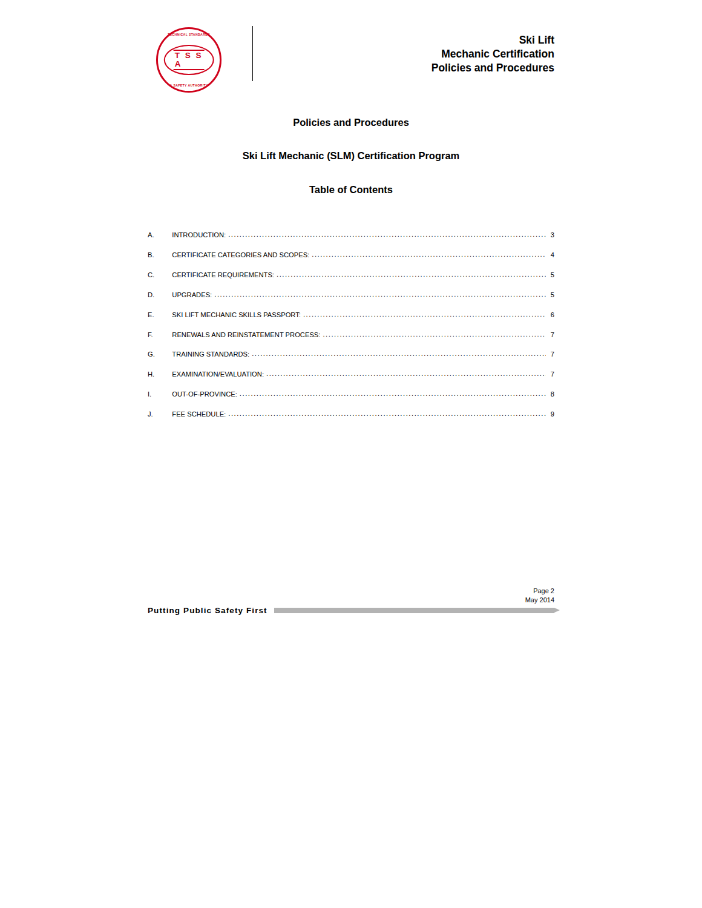TECHNICAL STANDARDS & SAFETY AUTHORITY
T S S A
Ski Lift
Mechanic Certification
Policies and Procedures
Policies and Procedures
Ski Lift Mechanic (SLM) Certification Program
Table of Contents
A. INTRODUCTION: .................................................................................................................................. 3
B. CERTIFICATE CATEGORIES AND SCOPES: ....................................................................................... 4
C. CERTIFICATE REQUIREMENTS: ......................................................................................................... 5
D. UPGRADES: ............................................................................................................................................. 5
E. SKI LIFT MECHANIC SKILLS PASSPORT: .......................................................................................... 6
F. RENEWALS AND REINSTATEMENT PROCESS: ................................................................................ 7
G. TRAINING STANDARDS: .............................................................................................................. 7
H. EXAMINATION/EVALUATION: ............................................................................................................. 7
I. OUT-OF-PROVINCE: .............................................................................................................................. 8
J. FEE SCHEDULE: ..................................................................................................................................... 9
Page 2
May 2014
Putting Public Safety First